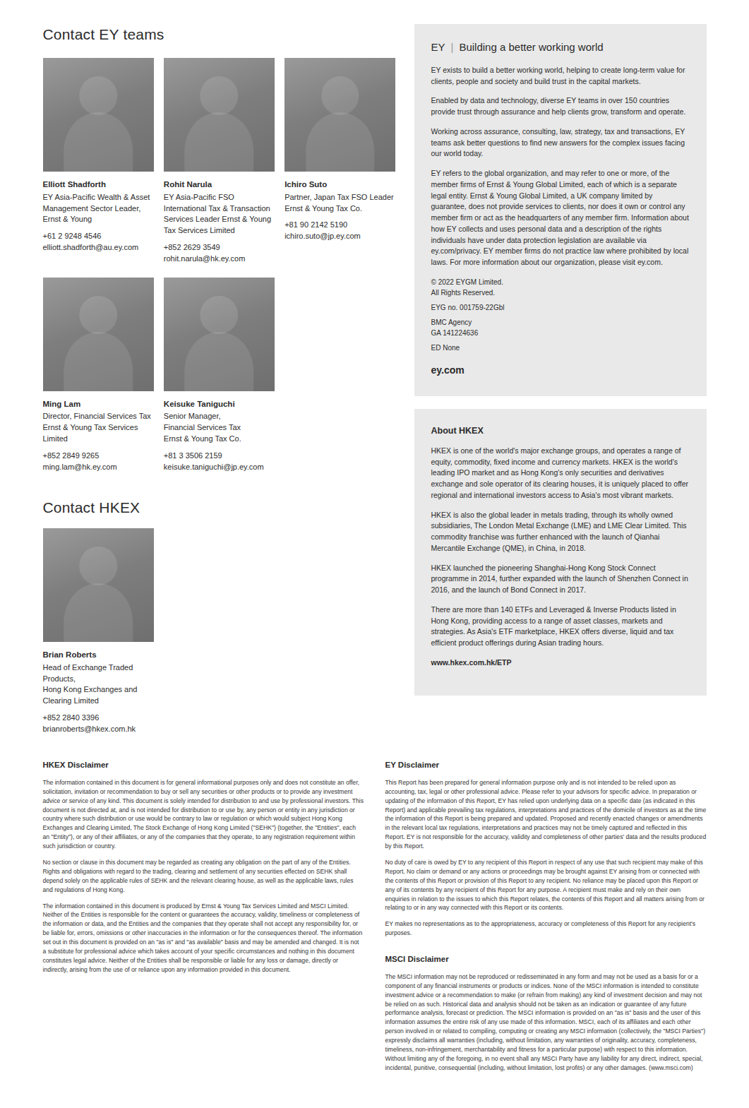Contact EY teams
Elliott Shadforth
EY Asia-Pacific Wealth & Asset Management Sector Leader, Ernst & Young
+61 2 9248 4546
elliott.shadforth@au.ey.com
Rohit Narula
EY Asia-Pacific FSO International Tax & Transaction Services Leader Ernst & Young Tax Services Limited
+852 2629 3549
rohit.narula@hk.ey.com
Ichiro Suto
Partner, Japan Tax FSO Leader
Ernst & Young Tax Co.
+81 90 2142 5190
ichiro.suto@jp.ey.com
Ming Lam
Director, Financial Services Tax
Ernst & Young Tax Services Limited
+852 2849 9265
ming.lam@hk.ey.com
Keisuke Taniguchi
Senior Manager,
Financial Services Tax
Ernst & Young Tax Co.
+81 3 3506 2159
keisuke.taniguchi@jp.ey.com
Contact HKEX
Brian Roberts
Head of Exchange Traded Products,
Hong Kong Exchanges and Clearing Limited
+852 2840 3396
brianroberts@hkex.com.hk
EY|Building a better working world
EY exists to build a better working world, helping to create long-term value for clients, people and society and build trust in the capital markets.
Enabled by data and technology, diverse EY teams in over 150 countries provide trust through assurance and help clients grow, transform and operate.
Working across assurance, consulting, law, strategy, tax and transactions, EY teams ask better questions to find new answers for the complex issues facing our world today.
EY refers to the global organization, and may refer to one or more, of the member firms of Ernst & Young Global Limited, each of which is a separate legal entity. Ernst & Young Global Limited, a UK company limited by guarantee, does not provide services to clients, nor does it own or control any member firm or act as the headquarters of any member firm. Information about how EY collects and uses personal data and a description of the rights individuals have under data protection legislation are available via ey.com/privacy. EY member firms do not practice law where prohibited by local laws. For more information about our organization, please visit ey.com.
© 2022 EYGM Limited.
All Rights Reserved.
EYG no. 001759-22Gbl
BMC Agency
GA 141224636
ED None
ey.com
About HKEX
HKEX is one of the world's major exchange groups, and operates a range of equity, commodity, fixed income and currency markets. HKEX is the world's leading IPO market and as Hong Kong's only securities and derivatives exchange and sole operator of its clearing houses, it is uniquely placed to offer regional and international investors access to Asia's most vibrant markets.
HKEX is also the global leader in metals trading, through its wholly owned subsidiaries, The London Metal Exchange (LME) and LME Clear Limited. This commodity franchise was further enhanced with the launch of Qianhai Mercantile Exchange (QME), in China, in 2018.
HKEX launched the pioneering Shanghai-Hong Kong Stock Connect programme in 2014, further expanded with the launch of Shenzhen Connect in 2016, and the launch of Bond Connect in 2017.
There are more than 140 ETFs and Leveraged & Inverse Products listed in Hong Kong, providing access to a range of asset classes, markets and strategies. As Asia's ETF marketplace, HKEX offers diverse, liquid and tax efficient product offerings during Asian trading hours.
www.hkex.com.hk/ETP
HKEX Disclaimer
The information contained in this document is for general informational purposes only and does not constitute an offer, solicitation, invitation or recommendation to buy or sell any securities or other products or to provide any investment advice or service of any kind. This document is solely intended for distribution to and use by professional investors. This document is not directed at, and is not intended for distribution to or use by, any person or entity in any jurisdiction or country where such distribution or use would be contrary to law or regulation or which would subject Hong Kong Exchanges and Clearing Limited, The Stock Exchange of Hong Kong Limited ("SEHK") (together, the "Entities", each an "Entity"), or any of their affiliates, or any of the companies that they operate, to any registration requirement within such jurisdiction or country.
No section or clause in this document may be regarded as creating any obligation on the part of any of the Entities. Rights and obligations with regard to the trading, clearing and settlement of any securities effected on SEHK shall depend solely on the applicable rules of SEHK and the relevant clearing house, as well as the applicable laws, rules and regulations of Hong Kong.
The information contained in this document is produced by Ernst & Young Tax Services Limited and MSCI Limited. Neither of the Entities is responsible for the content or guarantees the accuracy, validity, timeliness or completeness of the information or data, and the Entities and the companies that they operate shall not accept any responsibility for, or be liable for, errors, omissions or other inaccuracies in the information or for the consequences thereof. The information set out in this document is provided on an "as is" and "as available" basis and may be amended and changed. It is not a substitute for professional advice which takes account of your specific circumstances and nothing in this document constitutes legal advice. Neither of the Entities shall be responsible or liable for any loss or damage, directly or indirectly, arising from the use of or reliance upon any information provided in this document.
EY Disclaimer
This Report has been prepared for general information purpose only and is not intended to be relied upon as accounting, tax, legal or other professional advice. Please refer to your advisors for specific advice. In preparation or updating of the information of this Report, EY has relied upon underlying data on a specific date (as indicated in this Report) and applicable prevailing tax regulations, interpretations and practices of the domicile of investors as at the time the information of this Report is being prepared and updated. Proposed and recently enacted changes or amendments in the relevant local tax regulations, interpretations and practices may not be timely captured and reflected in this Report. EY is not responsible for the accuracy, validity and completeness of other parties' data and the results produced by this Report.
No duty of care is owed by EY to any recipient of this Report in respect of any use that such recipient may make of this Report. No claim or demand or any actions or proceedings may be brought against EY arising from or connected with the contents of this Report or provision of this Report to any recipient. No reliance may be placed upon this Report or any of its contents by any recipient of this Report for any purpose. A recipient must make and rely on their own enquiries in relation to the issues to which this Report relates, the contents of this Report and all matters arising from or relating to or in any way connected with this Report or its contents.
EY makes no representations as to the appropriateness, accuracy or completeness of this Report for any recipient's purposes.
MSCI Disclaimer
The MSCI information may not be reproduced or redisseminated in any form and may not be used as a basis for or a component of any financial instruments or products or indices. None of the MSCI information is intended to constitute investment advice or a recommendation to make (or refrain from making) any kind of investment decision and may not be relied on as such. Historical data and analysis should not be taken as an indication or guarantee of any future performance analysis, forecast or prediction. The MSCI information is provided on an "as is" basis and the user of this information assumes the entire risk of any use made of this information. MSCI, each of its affiliates and each other person involved in or related to compiling, computing or creating any MSCI information (collectively, the "MSCI Parties") expressly disclaims all warranties (including, without limitation, any warranties of originality, accuracy, completeness, timeliness, non-infringement, merchantability and fitness for a particular purpose) with respect to this information. Without limiting any of the foregoing, in no event shall any MSCI Party have any liability for any direct, indirect, special, incidental, punitive, consequential (including, without limitation, lost profits) or any other damages. (www.msci.com)